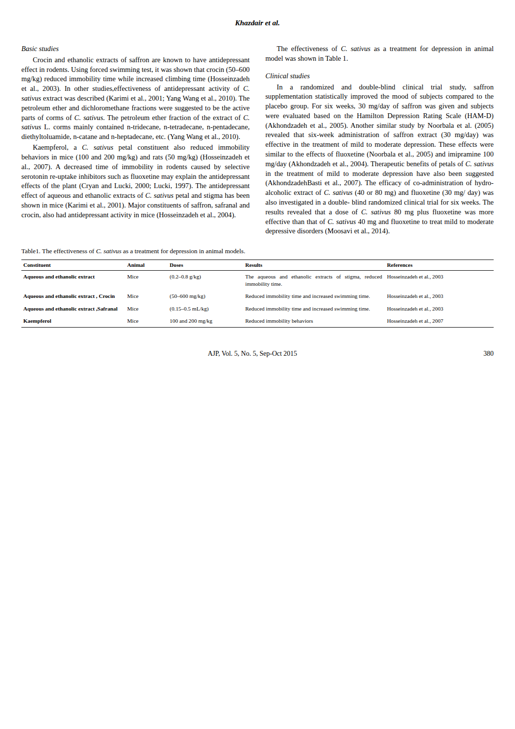Khazdair et al.
Basic studies
Crocin and ethanolic extracts of saffron are known to have antidepressant effect in rodents. Using forced swimming test, it was shown that crocin (50–600 mg/kg) reduced immobility time while increased climbing time (Hosseinzadeh et al., 2003). In other studies,effectiveness of antidepressant activity of C. sativus extract was described (Karimi et al., 2001; Yang Wang et al., 2010). The petroleum ether and dichloromethane fractions were suggested to be the active parts of corms of C. sativus. The petroleum ether fraction of the extract of C. sativus L. corms mainly contained n-tridecane, n-tetradecane, n-pentadecane, diethyltoluamide, n-catane and n-heptadecane, etc. (Yang Wang et al., 2010).
Kaempferol, a C. sativus petal constituent also reduced immobility behaviors in mice (100 and 200 mg/kg) and rats (50 mg/kg) (Hosseinzadeh et al., 2007). A decreased time of immobility in rodents caused by selective serotonin re-uptake inhibitors such as fluoxetine may explain the antidepressant effects of the plant (Cryan and Lucki, 2000; Lucki, 1997). The antidepressant effect of aqueous and ethanolic extracts of C. sativus petal and stigma has been shown in mice (Karimi et al., 2001). Major constituents of saffron, safranal and crocin, also had antidepressant activity in mice (Hosseinzadeh et al., 2004).
The effectiveness of C. sativus as a treatment for depression in animal model was shown in Table 1.
Clinical studies
In a randomized and double-blind clinical trial study, saffron supplementation statistically improved the mood of subjects compared to the placebo group. For six weeks, 30 mg/day of saffron was given and subjects were evaluated based on the Hamilton Depression Rating Scale (HAM-D) (Akhondzadeh et al., 2005). Another similar study by Noorbala et al. (2005) revealed that six-week administration of saffron extract (30 mg/day) was effective in the treatment of mild to moderate depression. These effects were similar to the effects of fluoxetine (Noorbala et al., 2005) and imipramine 100 mg/day (Akhondzadeh et al., 2004). Therapeutic benefits of petals of C. sativus in the treatment of mild to moderate depression have also been suggested (AkhondzadehBasti et al., 2007). The efficacy of co-administration of hydro-alcoholic extract of C. sativus (40 or 80 mg) and fluoxetine (30 mg/ day) was also investigated in a double- blind randomized clinical trial for six weeks. The results revealed that a dose of C. sativus 80 mg plus fluoxetine was more effective than that of C. sativus 40 mg and fluoxetine to treat mild to moderate depressive disorders (Moosavi et al., 2014).
Table1. The effectiveness of C. sativus as a treatment for depression in animal models.
| Constituent | Animal | Doses | Results | References |
| --- | --- | --- | --- | --- |
| Aqueous and ethanolic extract | Mice | (0.2–0.8 g/kg) | The aqueous and ethanolic extracts of stigma, reduced immobility time. | Hosseinzadeh et al., 2003 |
| Aqueous and ethanolic extract , Crocin | Mice | (50–600 mg/kg) | Reduced immobility time and increased swimming time. | Hosseinzadeh et al., 2003 |
| Aqueous and ethanolic extract ,Safranal | Mice | (0.15–0.5 mL/kg) | Reduced immobility time and increased swimming time. | Hosseinzadeh et al., 2003 |
| Kaempferol | Mice | 100 and 200 mg/kg | Reduced immobility behaviors | Hosseinzadeh et al., 2007 |
AJP, Vol. 5, No. 5, Sep-Oct 2015380